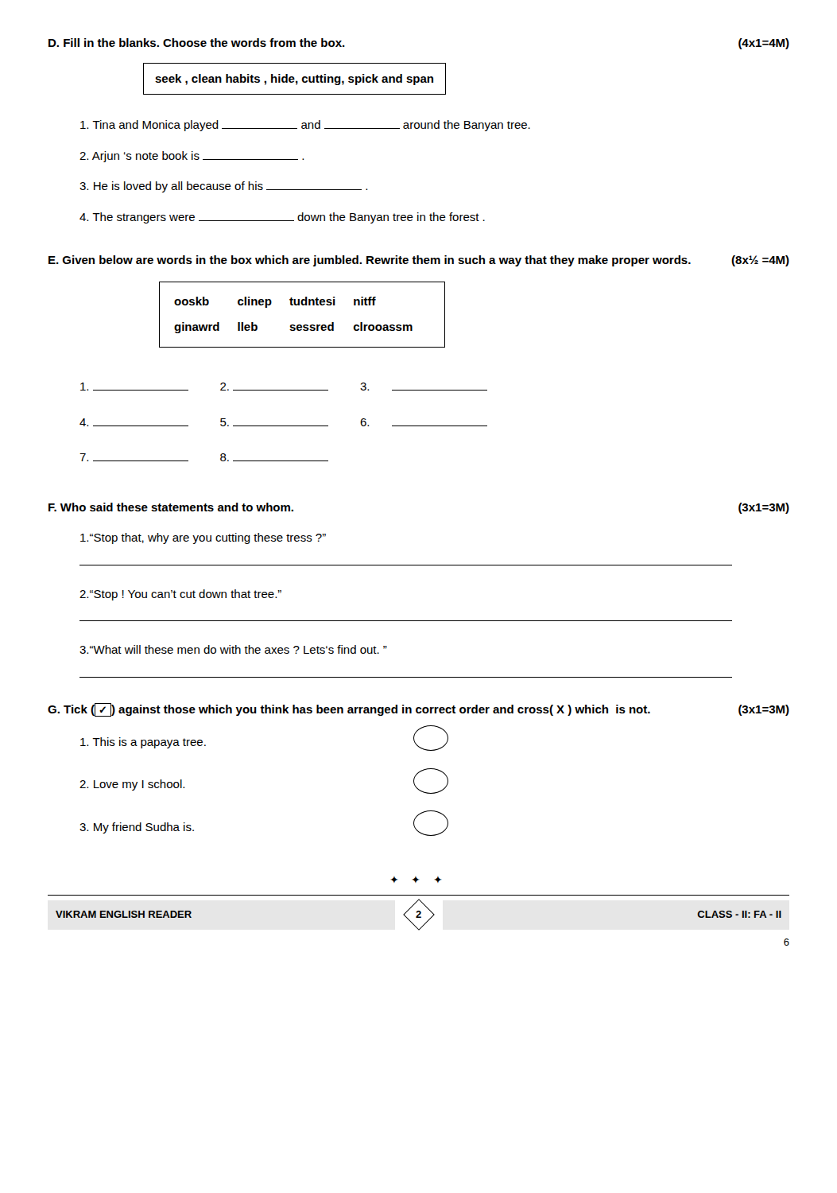D. Fill in the blanks. Choose the words from the box.
(4x1=4M)
seek , clean habits , hide, cutting, spick and span
1. Tina and Monica played and around the Banyan tree.
2. Arjun ‘s note book is .
3. He is loved by all because of his .
4. The strangers were down the Banyan tree in the forest .
E. Given below are words in the box which are jumbled. Rewrite them in such a way that they make proper words.
(8x½ =4M)
| ooskb | clinep | tudntesi | nitff |
| ginawrd | lleb | sessred | clrooassm |
| 1. | | 2. | | 3. | |
| 4. | | 5. | | 6. | |
| 7. | | 8. | | | |
F. Who said these statements and to whom.
(3x1=3M)
1.“Stop that, why are you cutting these tress ?”
2.“Stop ! You can’t cut down that tree.”
3.“What will these men do with the axes ? Lets‘s find out. ”
G. Tick (✓) against those which you think has been arranged in correct order and cross( X ) which is not.
(3x1=3M)
| 1. This is a papaya tree. | |
| 2. Love my I school. | |
| 3. My friend Sudha is. | |
✦ ✦ ✦
VIKRAM ENGLISH READER
2
CLASS - II: FA - II
6